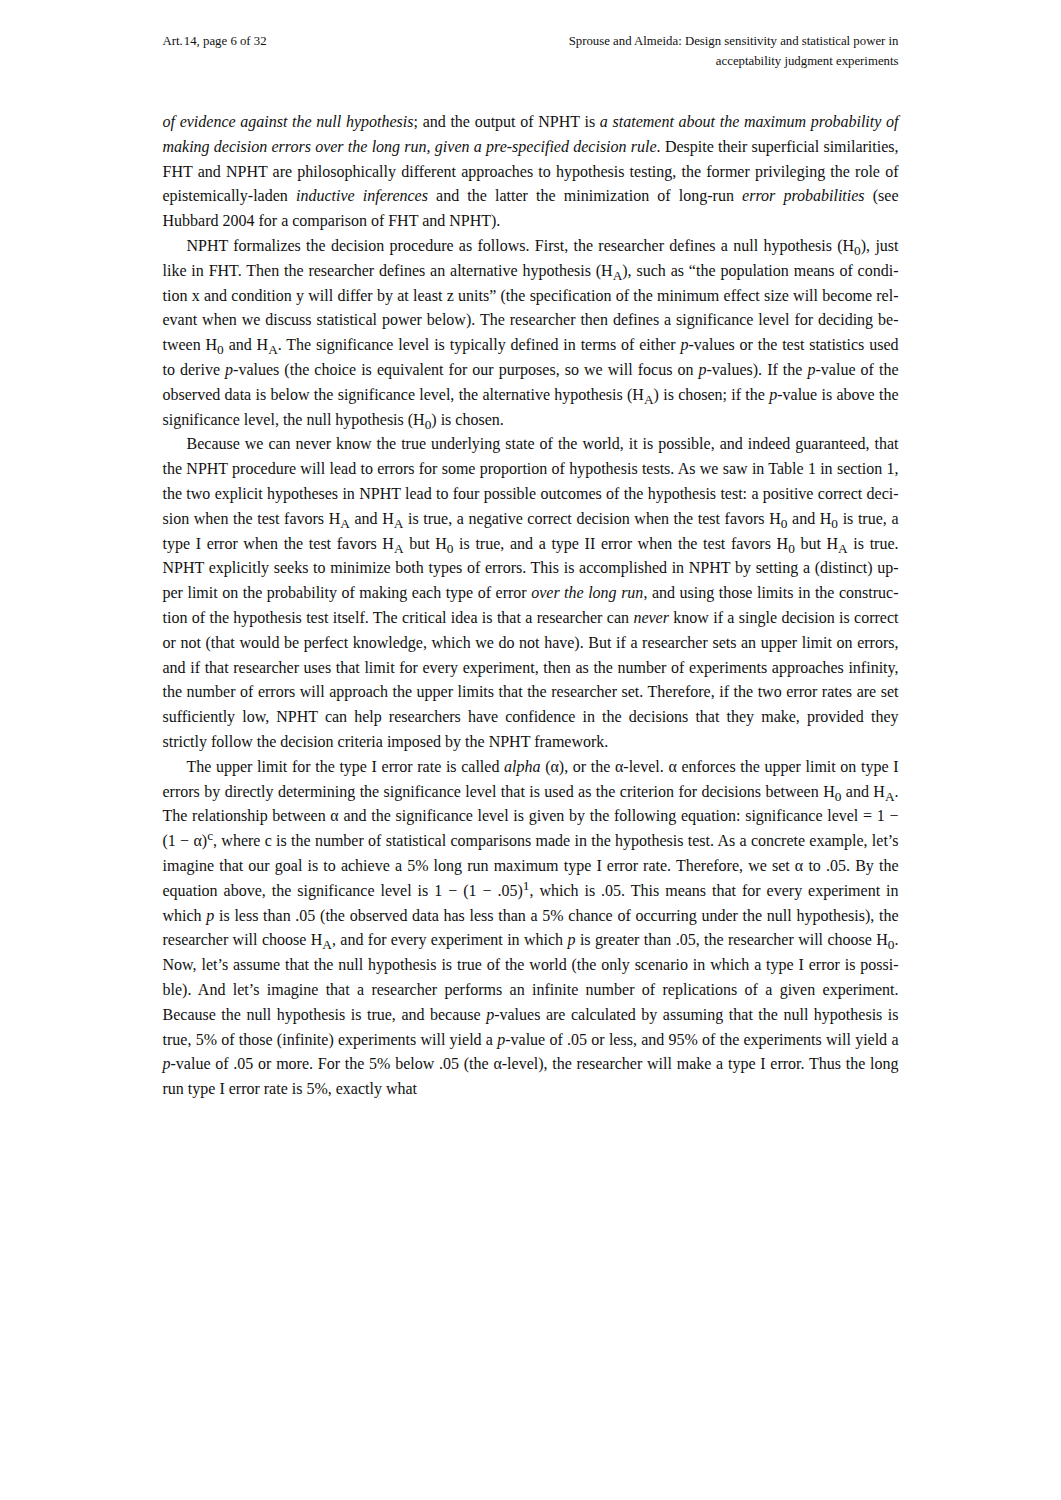Art. 14, page 6 of 32
Sprouse and Almeida: Design sensitivity and statistical power in
acceptability judgment experiments
of evidence against the null hypothesis; and the output of NPHT is a statement about the maximum probability of making decision errors over the long run, given a pre-specified decision rule. Despite their superficial similarities, FHT and NPHT are philosophically different approaches to hypothesis testing, the former privileging the role of epistemically-laden inductive inferences and the latter the minimization of long-run error probabilities (see Hubbard 2004 for a comparison of FHT and NPHT).
NPHT formalizes the decision procedure as follows. First, the researcher defines a null hypothesis (H0), just like in FHT. Then the researcher defines an alternative hypothesis (HA), such as “the population means of condition x and condition y will differ by at least z units” (the specification of the minimum effect size will become relevant when we discuss statistical power below). The researcher then defines a significance level for deciding between H0 and HA. The significance level is typically defined in terms of either p-values or the test statistics used to derive p-values (the choice is equivalent for our purposes, so we will focus on p-values). If the p-value of the observed data is below the significance level, the alternative hypothesis (HA) is chosen; if the p-value is above the significance level, the null hypothesis (H0) is chosen.
Because we can never know the true underlying state of the world, it is possible, and indeed guaranteed, that the NPHT procedure will lead to errors for some proportion of hypothesis tests. As we saw in Table 1 in section 1, the two explicit hypotheses in NPHT lead to four possible outcomes of the hypothesis test: a positive correct decision when the test favors HA and HA is true, a negative correct decision when the test favors H0 and H0 is true, a type I error when the test favors HA but H0 is true, and a type II error when the test favors H0 but HA is true. NPHT explicitly seeks to minimize both types of errors. This is accomplished in NPHT by setting a (distinct) upper limit on the probability of making each type of error over the long run, and using those limits in the construction of the hypothesis test itself. The critical idea is that a researcher can never know if a single decision is correct or not (that would be perfect knowledge, which we do not have). But if a researcher sets an upper limit on errors, and if that researcher uses that limit for every experiment, then as the number of experiments approaches infinity, the number of errors will approach the upper limits that the researcher set. Therefore, if the two error rates are set sufficiently low, NPHT can help researchers have confidence in the decisions that they make, provided they strictly follow the decision criteria imposed by the NPHT framework.
The upper limit for the type I error rate is called alpha (α), or the α-level. α enforces the upper limit on type I errors by directly determining the significance level that is used as the criterion for decisions between H0 and HA. The relationship between α and the significance level is given by the following equation: significance level = 1 − (1 − α)c, where c is the number of statistical comparisons made in the hypothesis test. As a concrete example, let’s imagine that our goal is to achieve a 5% long run maximum type I error rate. Therefore, we set α to .05. By the equation above, the significance level is 1 − (1 − .05)1, which is .05. This means that for every experiment in which p is less than .05 (the observed data has less than a 5% chance of occurring under the null hypothesis), the researcher will choose HA, and for every experiment in which p is greater than .05, the researcher will choose H0. Now, let’s assume that the null hypothesis is true of the world (the only scenario in which a type I error is possible). And let’s imagine that a researcher performs an infinite number of replications of a given experiment. Because the null hypothesis is true, and because p-values are calculated by assuming that the null hypothesis is true, 5% of those (infinite) experiments will yield a p-value of .05 or less, and 95% of the experiments will yield a p-value of .05 or more. For the 5% below .05 (the α-level), the researcher will make a type I error. Thus the long run type I error rate is 5%, exactly what